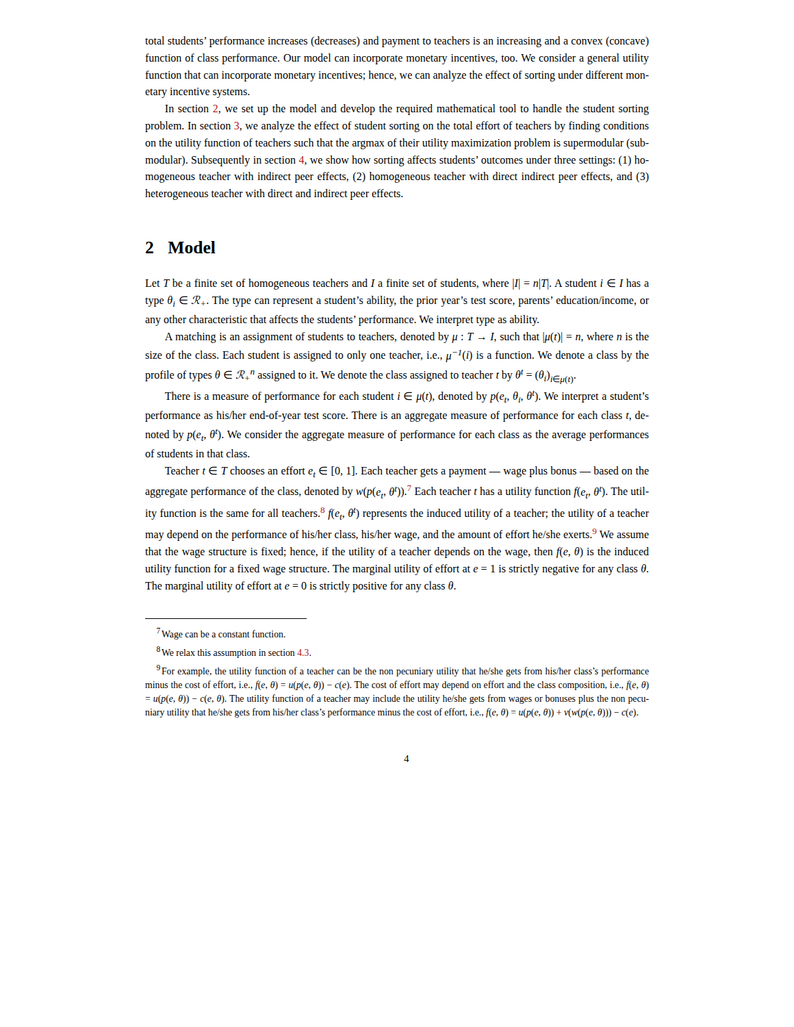total students’ performance increases (decreases) and payment to teachers is an increasing and a convex (concave) function of class performance. Our model can incorporate monetary incentives, too. We consider a general utility function that can incorporate monetary incentives; hence, we can analyze the effect of sorting under different monetary incentive systems.
In section 2, we set up the model and develop the required mathematical tool to handle the student sorting problem. In section 3, we analyze the effect of student sorting on the total effort of teachers by finding conditions on the utility function of teachers such that the argmax of their utility maximization problem is supermodular (submodular). Subsequently in section 4, we show how sorting affects students’ outcomes under three settings: (1) homogeneous teacher with indirect peer effects, (2) homogeneous teacher with direct indirect peer effects, and (3) heterogeneous teacher with direct and indirect peer effects.
2 Model
Let T be a finite set of homogeneous teachers and I a finite set of students, where |I| = n|T|. A student i ∈ I has a type θi ∈ ℛ+. The type can represent a student’s ability, the prior year’s test score, parents’ education/income, or any other characteristic that affects the students’ performance. We interpret type as ability.
A matching is an assignment of students to teachers, denoted by μ : T → I, such that |μ(t)| = n, where n is the size of the class. Each student is assigned to only one teacher, i.e., μ−1(i) is a function. We denote a class by the profile of types θ ∈ ℛ+n assigned to it. We denote the class assigned to teacher t by θt = (θi)i∈μ(t).
There is a measure of performance for each student i ∈ μ(t), denoted by p(et, θi, θt). We interpret a student’s performance as his/her end-of-year test score. There is an aggregate measure of performance for each class t, denoted by p(et, θt). We consider the aggregate measure of performance for each class as the average performances of students in that class.
Teacher t ∈ T chooses an effort et ∈ [0, 1]. Each teacher gets a payment — wage plus bonus — based on the aggregate performance of the class, denoted by w(p(et, θt)).7 Each teacher t has a utility function f(et, θt). The utility function is the same for all teachers.8 f(et, θt) represents the induced utility of a teacher; the utility of a teacher may depend on the performance of his/her class, his/her wage, and the amount of effort he/she exerts.9 We assume that the wage structure is fixed; hence, if the utility of a teacher depends on the wage, then f(e, θ) is the induced utility function for a fixed wage structure. The marginal utility of effort at e = 1 is strictly negative for any class θ. The marginal utility of effort at e = 0 is strictly positive for any class θ.
7Wage can be a constant function.
8We relax this assumption in section 4.3.
9For example, the utility function of a teacher can be the non pecuniary utility that he/she gets from his/her class’s performance minus the cost of effort, i.e., f(e, θ) = u(p(e, θ)) − c(e). The cost of effort may depend on effort and the class composition, i.e., f(e, θ) = u(p(e, θ)) − c(e, θ). The utility function of a teacher may include the utility he/she gets from wages or bonuses plus the non pecuniary utility that he/she gets from his/her class’s performance minus the cost of effort, i.e., f(e, θ) = u(p(e, θ)) + v(w(p(e, θ))) − c(e).
4